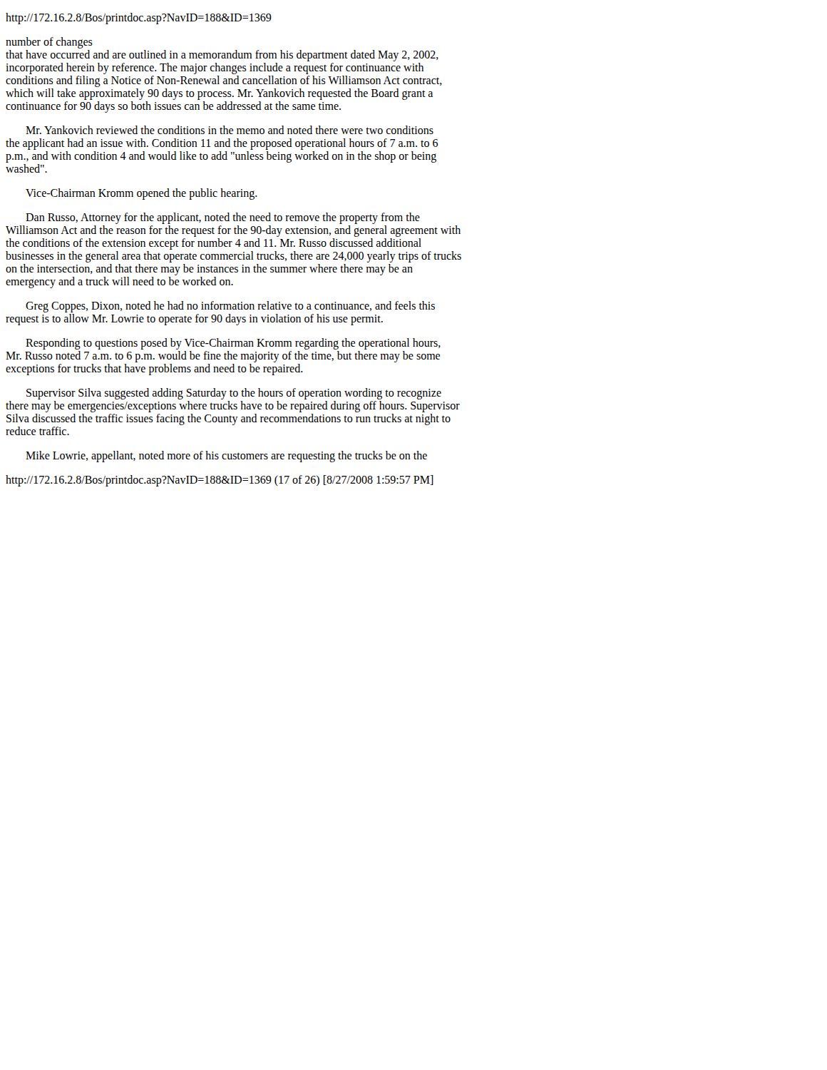http://172.16.2.8/Bos/printdoc.asp?NavID=188&ID=1369
number of changes
that have occurred and are outlined in a memorandum from his department dated May 2, 2002,
incorporated herein by reference. The major changes include a request for continuance with
conditions and filing a Notice of Non-Renewal and cancellation of his Williamson Act contract,
which will take approximately 90 days to process. Mr. Yankovich requested the Board grant a
continuance for 90 days so both issues can be addressed at the same time.
Mr. Yankovich reviewed the conditions in the memo and noted there were two conditions
the applicant had an issue with. Condition 11 and the proposed operational hours of 7 a.m. to 6
p.m., and with condition 4 and would like to add "unless being worked on in the shop or being
washed".
Vice-Chairman Kromm opened the public hearing.
Dan Russo, Attorney for the applicant, noted the need to remove the property from the
Williamson Act and the reason for the request for the 90-day extension, and general agreement with
the conditions of the extension except for number 4 and 11. Mr. Russo discussed additional
businesses in the general area that operate commercial trucks, there are 24,000 yearly trips of trucks
on the intersection, and that there may be instances in the summer where there may be an
emergency and a truck will need to be worked on.
Greg Coppes, Dixon, noted he had no information relative to a continuance, and feels this
request is to allow Mr. Lowrie to operate for 90 days in violation of his use permit.
Responding to questions posed by Vice-Chairman Kromm regarding the operational hours,
Mr. Russo noted 7 a.m. to 6 p.m. would be fine the majority of the time, but there may be some
exceptions for trucks that have problems and need to be repaired.
Supervisor Silva suggested adding Saturday to the hours of operation wording to recognize
there may be emergencies/exceptions where trucks have to be repaired during off hours. Supervisor
Silva discussed the traffic issues facing the County and recommendations to run trucks at night to
reduce traffic.
Mike Lowrie, appellant, noted more of his customers are requesting the trucks be on the
http://172.16.2.8/Bos/printdoc.asp?NavID=188&ID=1369 (17 of 26) [8/27/2008 1:59:57 PM]